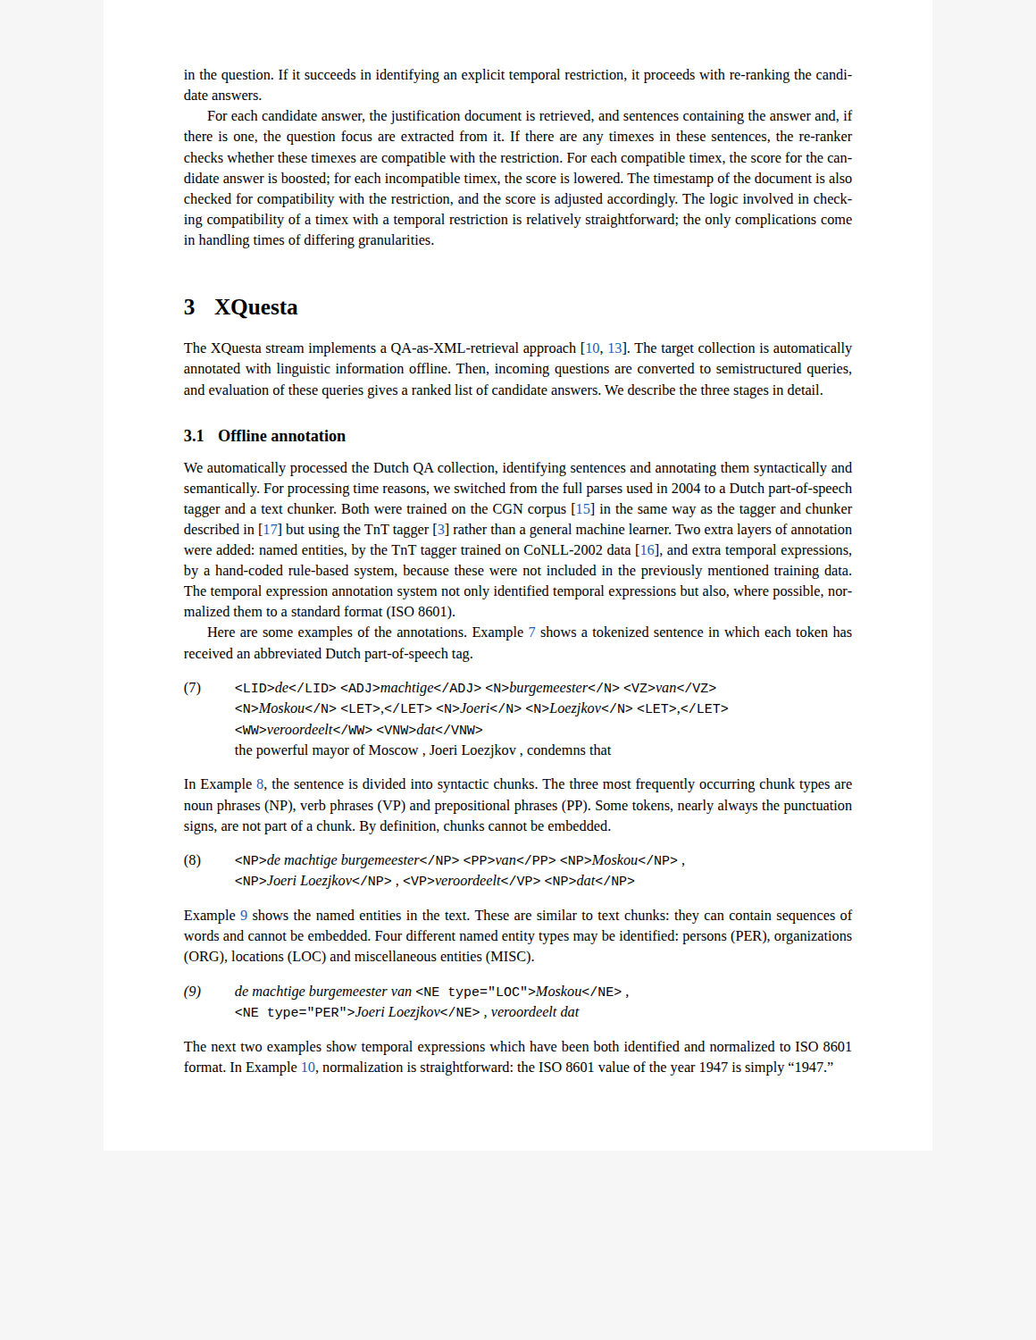in the question. If it succeeds in identifying an explicit temporal restriction, it proceeds with re-ranking the candidate answers.
For each candidate answer, the justification document is retrieved, and sentences containing the answer and, if there is one, the question focus are extracted from it. If there are any timexes in these sentences, the re-ranker checks whether these timexes are compatible with the restriction. For each compatible timex, the score for the candidate answer is boosted; for each incompatible timex, the score is lowered. The timestamp of the document is also checked for compatibility with the restriction, and the score is adjusted accordingly. The logic involved in checking compatibility of a timex with a temporal restriction is relatively straightforward; the only complications come in handling times of differing granularities.
3 XQuesta
The XQuesta stream implements a QA-as-XML-retrieval approach [10, 13]. The target collection is automatically annotated with linguistic information offline. Then, incoming questions are converted to semistructured queries, and evaluation of these queries gives a ranked list of candidate answers. We describe the three stages in detail.
3.1 Offline annotation
We automatically processed the Dutch QA collection, identifying sentences and annotating them syntactically and semantically. For processing time reasons, we switched from the full parses used in 2004 to a Dutch part-of-speech tagger and a text chunker. Both were trained on the CGN corpus [15] in the same way as the tagger and chunker described in [17] but using the TnT tagger [3] rather than a general machine learner. Two extra layers of annotation were added: named entities, by the TnT tagger trained on CoNLL-2002 data [16], and extra temporal expressions, by a hand-coded rule-based system, because these were not included in the previously mentioned training data. The temporal expression annotation system not only identified temporal expressions but also, where possible, normalized them to a standard format (ISO 8601).
Here are some examples of the annotations. Example 7 shows a tokenized sentence in which each token has received an abbreviated Dutch part-of-speech tag.
(7)
<LID>de</LID> <ADJ>machtige</ADJ> <N>burgemeester</N> <VZ>van</VZ> <N>Moskou</N> <LET>,</LET> <N>Joeri</N> <N>Loezjkov</N> <LET>,</LET> <WW>veroordeelt</WW> <VNW>dat</VNW> the powerful mayor of Moscow , Joeri Loezjkov , condemns that
In Example 8, the sentence is divided into syntactic chunks. The three most frequently occurring chunk types are noun phrases (NP), verb phrases (VP) and prepositional phrases (PP). Some tokens, nearly always the punctuation signs, are not part of a chunk. By definition, chunks cannot be embedded.
(8)
<NP>de machtige burgemeester</NP> <PP>van</PP> <NP>Moskou</NP> , <NP>Joeri Loezjkov</NP> , <VP>veroordeelt</VP> <NP>dat</NP>
Example 9 shows the named entities in the text. These are similar to text chunks: they can contain sequences of words and cannot be embedded. Four different named entity types may be identified: persons (PER), organizations (ORG), locations (LOC) and miscellaneous entities (MISC).
(9)
de machtige burgemeester van <NE type="LOC">Moskou</NE> , <NE type="PER">Joeri Loezjkov</NE> , veroordeelt dat
The next two examples show temporal expressions which have been both identified and normalized to ISO 8601 format. In Example 10, normalization is straightforward: the ISO 8601 value of the year 1947 is simply “1947.”